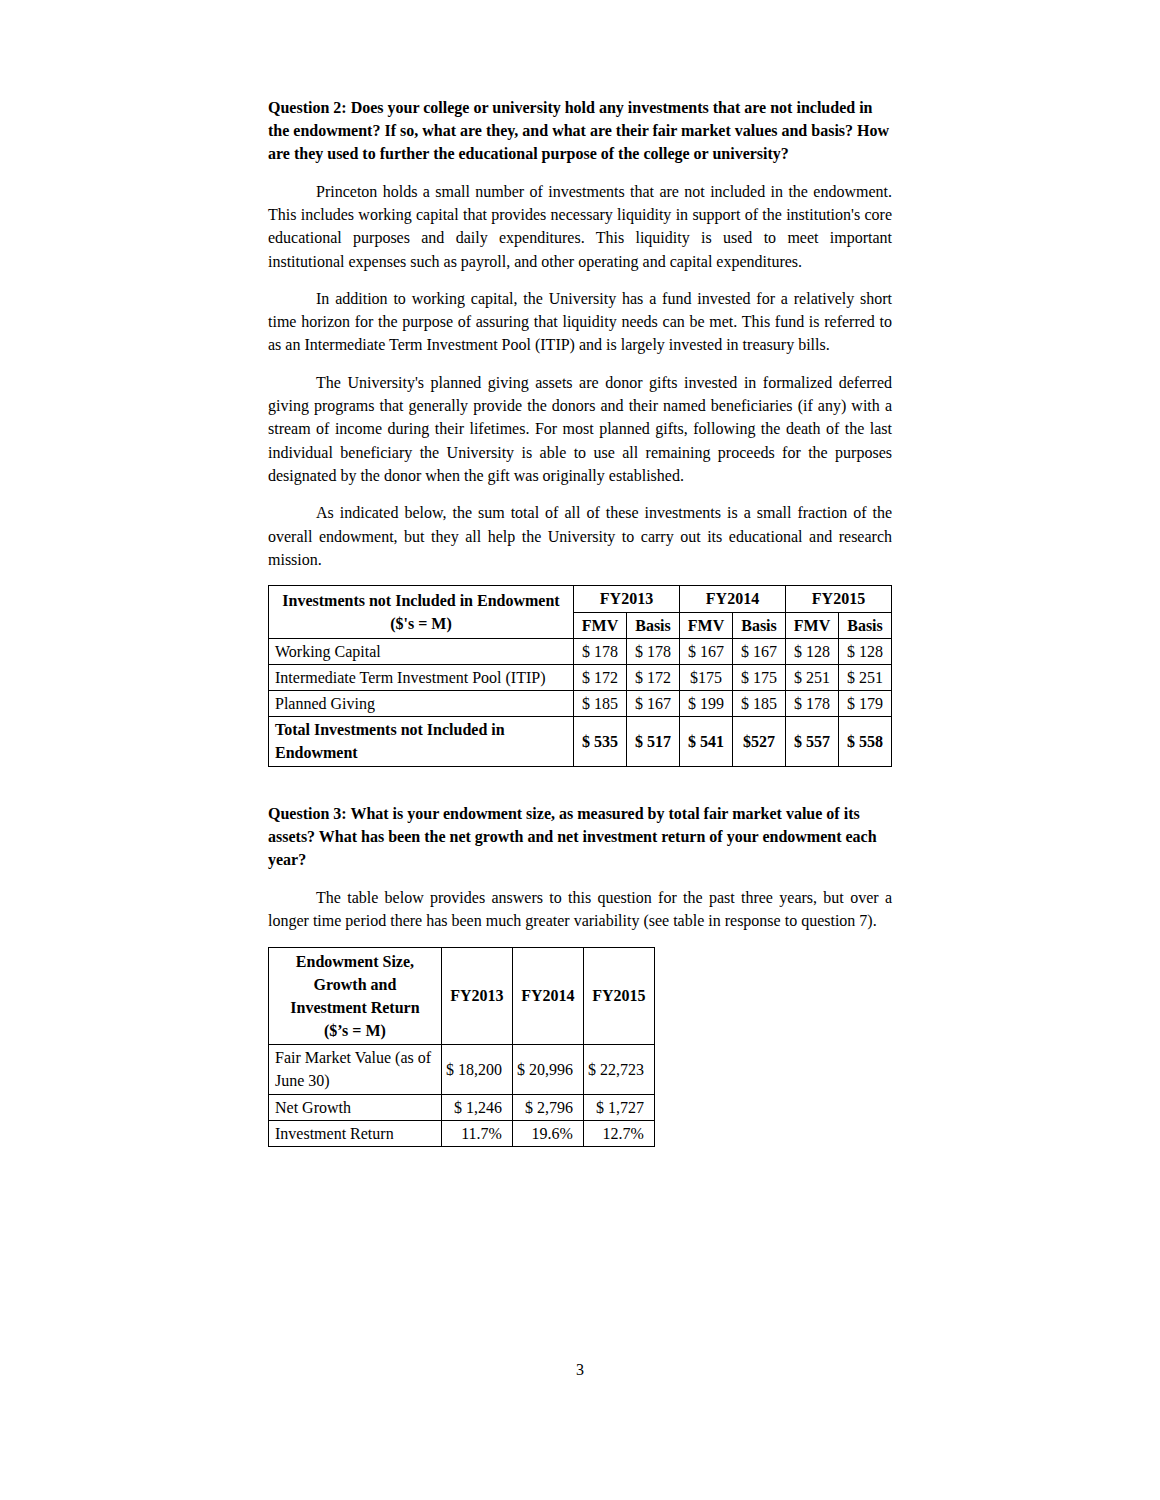Question 2: Does your college or university hold any investments that are not included in the endowment? If so, what are they, and what are their fair market values and basis? How are they used to further the educational purpose of the college or university?
Princeton holds a small number of investments that are not included in the endowment. This includes working capital that provides necessary liquidity in support of the institution's core educational purposes and daily expenditures. This liquidity is used to meet important institutional expenses such as payroll, and other operating and capital expenditures.
In addition to working capital, the University has a fund invested for a relatively short time horizon for the purpose of assuring that liquidity needs can be met. This fund is referred to as an Intermediate Term Investment Pool (ITIP) and is largely invested in treasury bills.
The University's planned giving assets are donor gifts invested in formalized deferred giving programs that generally provide the donors and their named beneficiaries (if any) with a stream of income during their lifetimes. For most planned gifts, following the death of the last individual beneficiary the University is able to use all remaining proceeds for the purposes designated by the donor when the gift was originally established.
As indicated below, the sum total of all of these investments is a small fraction of the overall endowment, but they all help the University to carry out its educational and research mission.
| Investments not Included in Endowment ($'s = M) | FY2013 | FY2014 | FY2015 |
| --- | --- | --- | --- |
| FMV | Basis | FMV | Basis | FMV | Basis |
| Working Capital | $ 178 | $ 178 | $ 167 | $ 167 | $ 128 | $ 128 |
| Intermediate Term Investment Pool (ITIP) | $ 172 | $ 172 | $175 | $ 175 | $ 251 | $ 251 |
| Planned Giving | $ 185 | $ 167 | $ 199 | $ 185 | $ 178 | $ 179 |
| Total Investments not Included in Endowment | $ 535 | $ 517 | $ 541 | $527 | $ 557 | $ 558 |
Question 3: What is your endowment size, as measured by total fair market value of its assets? What has been the net growth and net investment return of your endowment each year?
The table below provides answers to this question for the past three years, but over a longer time period there has been much greater variability (see table in response to question 7).
| Endowment Size, Growth and Investment Return ($’s = M) | FY2013 | FY2014 | FY2015 |
| --- | --- | --- | --- |
| Fair Market Value (as of June 30) | $ 18,200 | $ 20,996 | $ 22,723 |
| Net Growth | $ 1,246 | $ 2,796 | $ 1,727 |
| Investment Return | 11.7% | 19.6% | 12.7% |
3